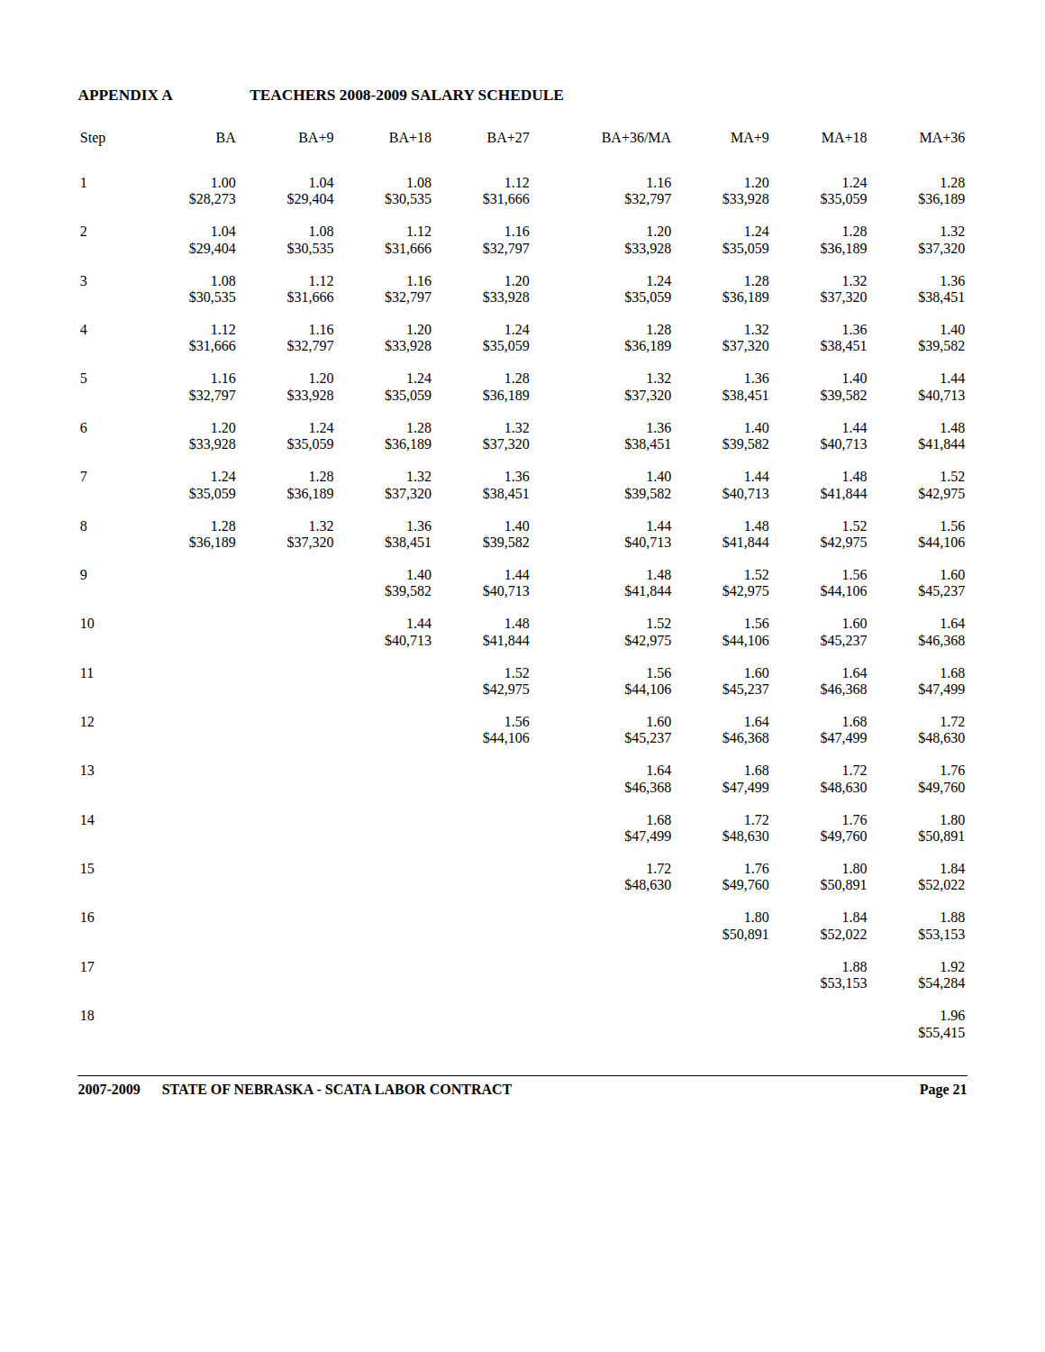APPENDIX A TEACHERS 2008-2009 SALARY SCHEDULE
| Step | BA | BA+9 | BA+18 | BA+27 | BA+36/MA | MA+9 | MA+18 | MA+36 |
| --- | --- | --- | --- | --- | --- | --- | --- | --- |
| 1 | 1.00 | 1.04 | 1.08 | 1.12 | 1.16 | 1.20 | 1.24 | 1.28 |
| $28,273 | $29,404 | $30,535 | $31,666 | $32,797 | $33,928 | $35,059 | $36,189 |
| 2 | 1.04 | 1.08 | 1.12 | 1.16 | 1.20 | 1.24 | 1.28 | 1.32 |
| $29,404 | $30,535 | $31,666 | $32,797 | $33,928 | $35,059 | $36,189 | $37,320 |
| 3 | 1.08 | 1.12 | 1.16 | 1.20 | 1.24 | 1.28 | 1.32 | 1.36 |
| $30,535 | $31,666 | $32,797 | $33,928 | $35,059 | $36,189 | $37,320 | $38,451 |
| 4 | 1.12 | 1.16 | 1.20 | 1.24 | 1.28 | 1.32 | 1.36 | 1.40 |
| $31,666 | $32,797 | $33,928 | $35,059 | $36,189 | $37,320 | $38,451 | $39,582 |
| 5 | 1.16 | 1.20 | 1.24 | 1.28 | 1.32 | 1.36 | 1.40 | 1.44 |
| $32,797 | $33,928 | $35,059 | $36,189 | $37,320 | $38,451 | $39,582 | $40,713 |
| 6 | 1.20 | 1.24 | 1.28 | 1.32 | 1.36 | 1.40 | 1.44 | 1.48 |
| $33,928 | $35,059 | $36,189 | $37,320 | $38,451 | $39,582 | $40,713 | $41,844 |
| 7 | 1.24 | 1.28 | 1.32 | 1.36 | 1.40 | 1.44 | 1.48 | 1.52 |
| $35,059 | $36,189 | $37,320 | $38,451 | $39,582 | $40,713 | $41,844 | $42,975 |
| 8 | 1.28 | 1.32 | 1.36 | 1.40 | 1.44 | 1.48 | 1.52 | 1.56 |
| $36,189 | $37,320 | $38,451 | $39,582 | $40,713 | $41,844 | $42,975 | $44,106 |
| 9 | | | 1.40 | 1.44 | 1.48 | 1.52 | 1.56 | 1.60 |
| | | $39,582 | $40,713 | $41,844 | $42,975 | $44,106 | $45,237 |
| 10 | | | 1.44 | 1.48 | 1.52 | 1.56 | 1.60 | 1.64 |
| | | $40,713 | $41,844 | $42,975 | $44,106 | $45,237 | $46,368 |
| 11 | | | | 1.52 | 1.56 | 1.60 | 1.64 | 1.68 |
| | | | $42,975 | $44,106 | $45,237 | $46,368 | $47,499 |
| 12 | | | | 1.56 | 1.60 | 1.64 | 1.68 | 1.72 |
| | | | $44,106 | $45,237 | $46,368 | $47,499 | $48,630 |
| 13 | | | | | 1.64 | 1.68 | 1.72 | 1.76 |
| | | | | $46,368 | $47,499 | $48,630 | $49,760 |
| 14 | | | | | 1.68 | 1.72 | 1.76 | 1.80 |
| | | | | $47,499 | $48,630 | $49,760 | $50,891 |
| 15 | | | | | 1.72 | 1.76 | 1.80 | 1.84 |
| | | | | $48,630 | $49,760 | $50,891 | $52,022 |
| 16 | | | | | | 1.80 | 1.84 | 1.88 |
| | | | | | $50,891 | $52,022 | $53,153 |
| 17 | | | | | | | 1.88 | 1.92 |
| | | | | | | $53,153 | $54,284 |
| 18 | | | | | | | | 1.96 |
| | | | | | | | $55,415 |
2007-2009 STATE OF NEBRASKA - SCATA LABOR CONTRACT Page 21